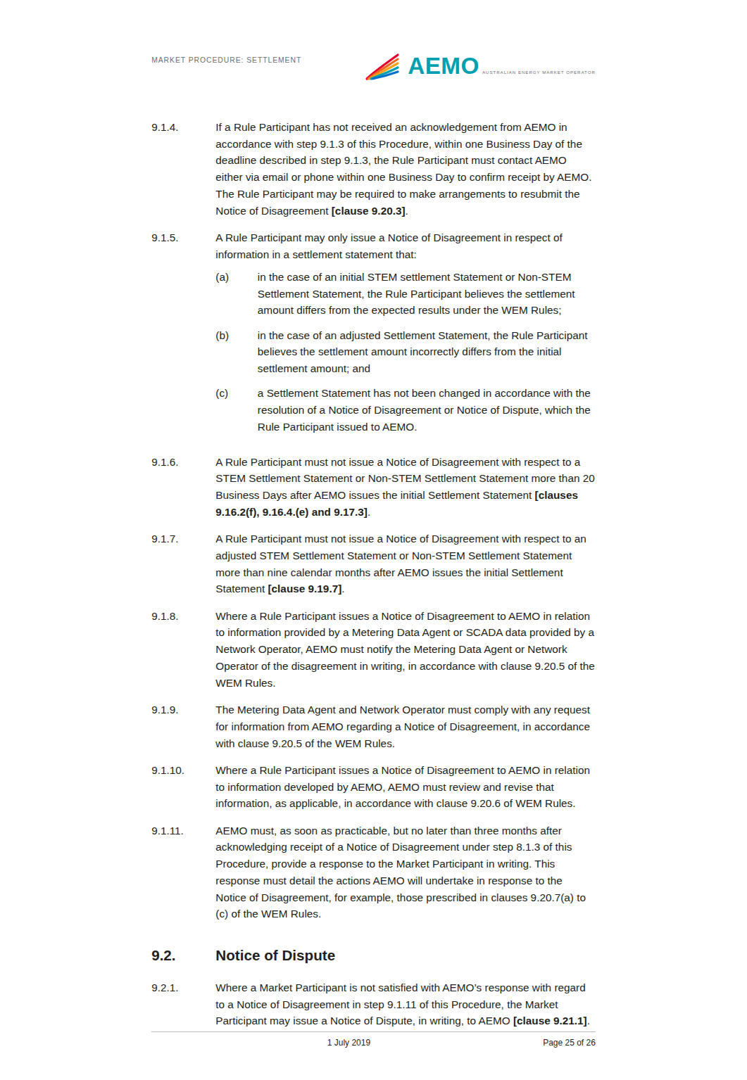Market Procedure: Settlement
AEMO Australian Energy Market Operator
9.1.4.
If a Rule Participant has not received an acknowledgement from AEMO in accordance with step 9.1.3 of this Procedure, within one Business Day of the deadline described in step 9.1.3, the Rule Participant must contact AEMO either via email or phone within one Business Day to confirm receipt by AEMO. The Rule Participant may be required to make arrangements to resubmit the Notice of Disagreement [clause 9.20.3].
9.1.5.
A Rule Participant may only issue a Notice of Disagreement in respect of information in a settlement statement that:
(a)
in the case of an initial STEM settlement Statement or Non-STEM Settlement Statement, the Rule Participant believes the settlement amount differs from the expected results under the WEM Rules;
(b)
in the case of an adjusted Settlement Statement, the Rule Participant believes the settlement amount incorrectly differs from the initial settlement amount; and
(c)
a Settlement Statement has not been changed in accordance with the resolution of a Notice of Disagreement or Notice of Dispute, which the Rule Participant issued to AEMO.
9.1.6.
A Rule Participant must not issue a Notice of Disagreement with respect to a STEM Settlement Statement or Non-STEM Settlement Statement more than 20 Business Days after AEMO issues the initial Settlement Statement [clauses 9.16.2(f), 9.16.4.(e) and 9.17.3].
9.1.7.
A Rule Participant must not issue a Notice of Disagreement with respect to an adjusted STEM Settlement Statement or Non-STEM Settlement Statement more than nine calendar months after AEMO issues the initial Settlement Statement [clause 9.19.7].
9.1.8.
Where a Rule Participant issues a Notice of Disagreement to AEMO in relation to information provided by a Metering Data Agent or SCADA data provided by a Network Operator, AEMO must notify the Metering Data Agent or Network Operator of the disagreement in writing, in accordance with clause 9.20.5 of the WEM Rules.
9.1.9.
The Metering Data Agent and Network Operator must comply with any request for information from AEMO regarding a Notice of Disagreement, in accordance with clause 9.20.5 of the WEM Rules.
9.1.10.
Where a Rule Participant issues a Notice of Disagreement to AEMO in relation to information developed by AEMO, AEMO must review and revise that information, as applicable, in accordance with clause 9.20.6 of WEM Rules.
9.1.11.
AEMO must, as soon as practicable, but no later than three months after acknowledging receipt of a Notice of Disagreement under step 8.1.3 of this Procedure, provide a response to the Market Participant in writing. This response must detail the actions AEMO will undertake in response to the Notice of Disagreement, for example, those prescribed in clauses 9.20.7(a) to (c) of the WEM Rules.
9.2. Notice of Dispute
9.2.1.
Where a Market Participant is not satisfied with AEMO’s response with regard to a Notice of Disagreement in step 9.1.11 of this Procedure, the Market Participant may issue a Notice of Dispute, in writing, to AEMO [clause 9.21.1].
1 July 2019
Page 25 of 26